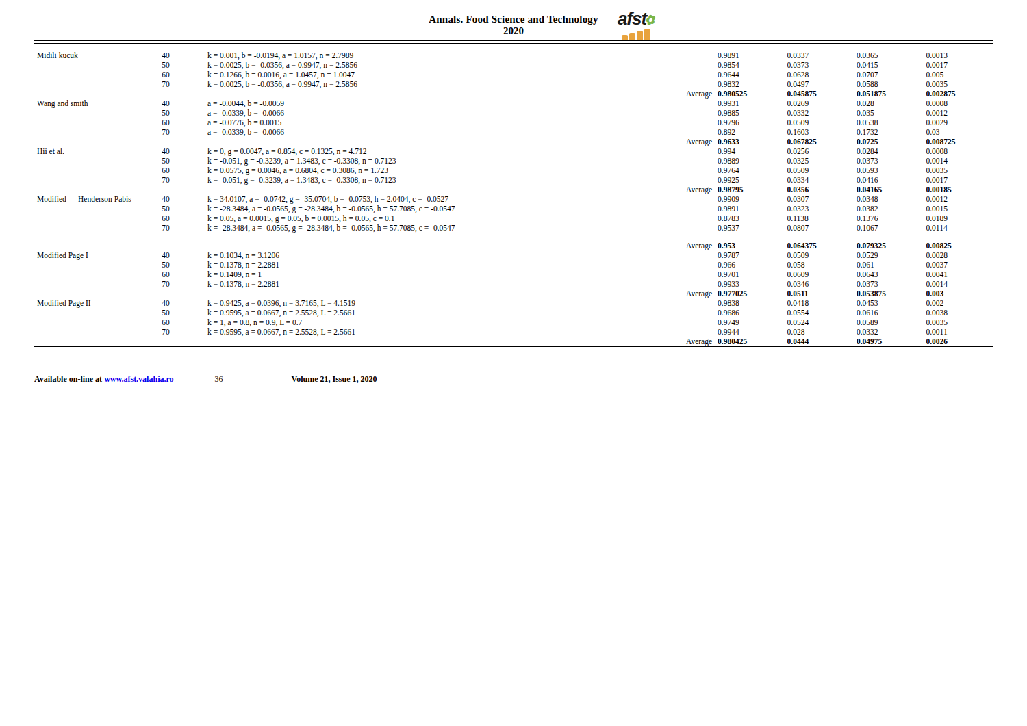Annals. Food Science and Technology
2020
afst✿
| Midili kucuk | 40 | k = 0.001, b = -0.0194, a = 1.0157, n = 2.7989 | | 0.9891 | 0.0337 | 0.0365 | 0.0013 |
| | 50 | k = 0.0025, b = -0.0356, a = 0.9947, n = 2.5856 | | 0.9854 | 0.0373 | 0.0415 | 0.0017 |
| | 60 | k = 0.1266, b = 0.0016, a = 1.0457, n = 1.0047 | | 0.9644 | 0.0628 | 0.0707 | 0.005 |
| | 70 | k = 0.0025, b = -0.0356, a = 0.9947, n = 2.5856 | | 0.9832 | 0.0497 | 0.0588 | 0.0035 |
| | | | Average | 0.980525 | 0.045875 | 0.051875 | 0.002875 |
| Wang and smith | 40 | a = -0.0044, b = -0.0059 | | 0.9931 | 0.0269 | 0.028 | 0.0008 |
| | 50 | a = -0.0339, b = -0.0066 | | 0.9885 | 0.0332 | 0.035 | 0.0012 |
| | 60 | a = -0.0776, b = 0.0015 | | 0.9796 | 0.0509 | 0.0538 | 0.0029 |
| | 70 | a = -0.0339, b = -0.0066 | | 0.892 | 0.1603 | 0.1732 | 0.03 |
| | | | Average | 0.9633 | 0.067825 | 0.0725 | 0.008725 |
| Hii et al. | 40 | k = 0, g = 0.0047, a = 0.854, c = 0.1325, n = 4.712 | | 0.994 | 0.0256 | 0.0284 | 0.0008 |
| | 50 | k = -0.051, g = -0.3239, a = 1.3483, c = -0.3308, n = 0.7123 | | 0.9889 | 0.0325 | 0.0373 | 0.0014 |
| | 60 | k = 0.0575, g = 0.0046, a = 0.6804, c = 0.3086, n = 1.723 | | 0.9764 | 0.0509 | 0.0593 | 0.0035 |
| | 70 | k = -0.051, g = -0.3239, a = 1.3483, c = -0.3308, n = 0.7123 | | 0.9925 | 0.0334 | 0.0416 | 0.0017 |
| | | | Average | 0.98795 | 0.0356 | 0.04165 | 0.00185 |
| Modified Henderson Pabis | 40 | k = 34.0107, a = -0.0742, g = -35.0704, b = -0.0753, h = 2.0404, c = -0.0527 | | 0.9909 | 0.0307 | 0.0348 | 0.0012 |
| | 50 | k = -28.3484, a = -0.0565, g = -28.3484, b = -0.0565, h = 57.7085, c = -0.0547 | | 0.9891 | 0.0323 | 0.0382 | 0.0015 |
| | 60 | k = 0.05, a = 0.0015, g = 0.05, b = 0.0015, h = 0.05, c = 0.1 | | 0.8783 | 0.1138 | 0.1376 | 0.0189 |
| | 70 | k = -28.3484, a = -0.0565, g = -28.3484, b = -0.0565, h = 57.7085, c = -0.0547 | | 0.9537 | 0.0807 | 0.1067 | 0.0114 |
| | | | Average | 0.953 | 0.064375 | 0.079325 | 0.00825 |
| Modified Page I | 40 | k = 0.1034, n = 3.1206 | | 0.9787 | 0.0509 | 0.0529 | 0.0028 |
| | 50 | k = 0.1378, n = 2.2881 | | 0.966 | 0.058 | 0.061 | 0.0037 |
| | 60 | k = 0.1409, n = 1 | | 0.9701 | 0.0609 | 0.0643 | 0.0041 |
| | 70 | k = 0.1378, n = 2.2881 | | 0.9933 | 0.0346 | 0.0373 | 0.0014 |
| | | | Average | 0.977025 | 0.0511 | 0.053875 | 0.003 |
| Modified Page II | 40 | k = 0.9425, a = 0.0396, n = 3.7165, L = 4.1519 | | 0.9838 | 0.0418 | 0.0453 | 0.002 |
| | 50 | k = 0.9595, a = 0.0667, n = 2.5528, L = 2.5661 | | 0.9686 | 0.0554 | 0.0616 | 0.0038 |
| | 60 | k = 1, a = 0.8, n = 0.9, L = 0.7 | | 0.9749 | 0.0524 | 0.0589 | 0.0035 |
| | 70 | k = 0.9595, a = 0.0667, n = 2.5528, L = 2.5661 | | 0.9944 | 0.028 | 0.0332 | 0.0011 |
| | | | Average | 0.980425 | 0.0444 | 0.04975 | 0.0026 |
Available on-line at www.afst.valahia.ro
36
Volume 21, Issue 1, 2020